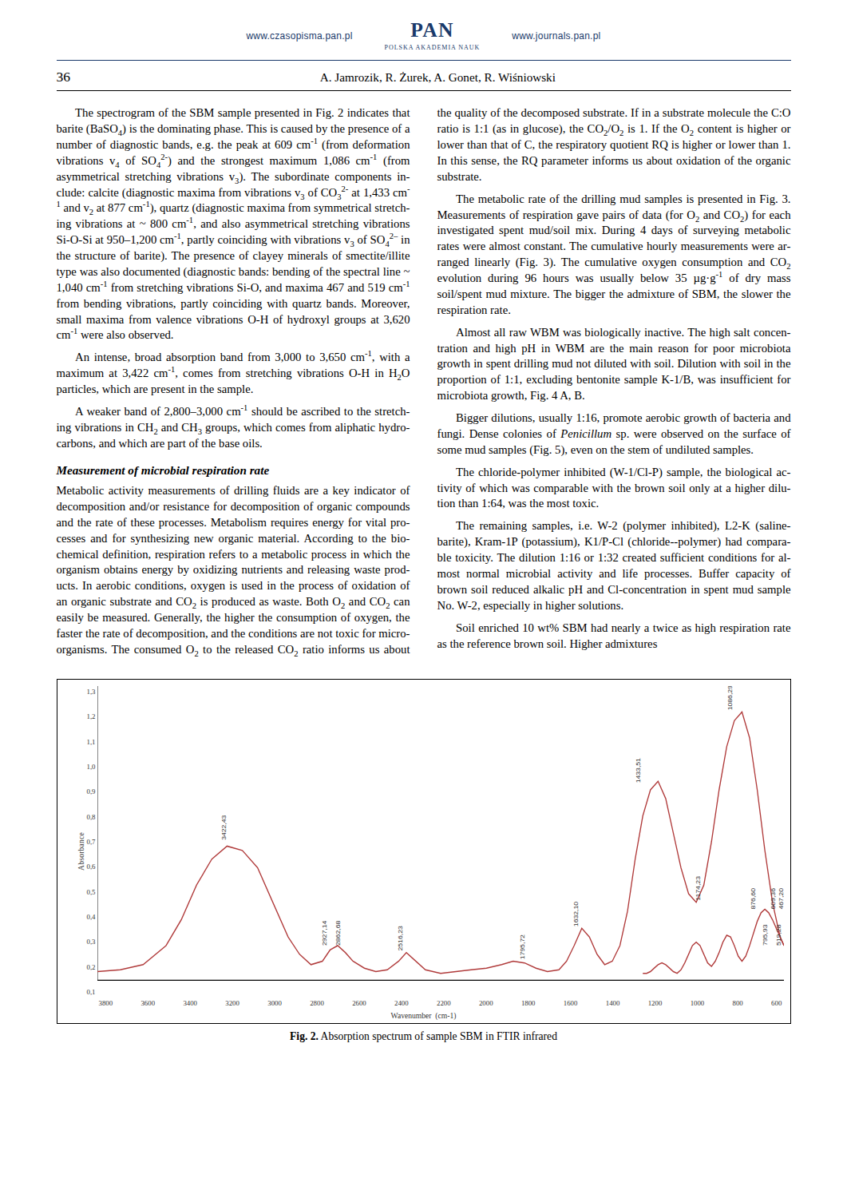www.czasopisma.pan.pl PAN
POLSKA AKADEMIA NAUK www.journals.pan.pl
36 A. Jamrozik, R. Żurek, A. Gonet, R. Wiśniowski
The spectrogram of the SBM sample presented in Fig. 2 indicates that barite (BaSO4) is the dominating phase. This is caused by the presence of a number of diagnostic bands, e.g. the peak at 609 cm-1 (from deformation vibrations v4 of SO42-) and the strongest maximum 1,086 cm-1 (from asymmetrical stretching vibrations v3). The subordinate components include: calcite (diagnostic maxima from vibrations v3 of CO32- at 1,433 cm-1 and v2 at 877 cm-1), quartz (diagnostic maxima from symmetrical stretching vibrations at ~ 800 cm-1, and also asymmetrical stretching vibrations Si-O-Si at 950–1,200 cm-1, partly coinciding with vibrations v3 of SO42– in the structure of barite). The presence of clayey minerals of smectite/illite type was also documented (diagnostic bands: bending of the spectral line ~ 1,040 cm-1 from stretching vibrations Si-O, and maxima 467 and 519 cm-1 from bending vibrations, partly coinciding with quartz bands. Moreover, small maxima from valence vibrations O-H of hydroxyl groups at 3,620 cm-1 were also observed.
An intense, broad absorption band from 3,000 to 3,650 cm-1, with a maximum at 3,422 cm-1, comes from stretching vibrations O-H in H2O particles, which are present in the sample.
A weaker band of 2,800–3,000 cm-1 should be ascribed to the stretching vibrations in CH2 and CH3 groups, which comes from aliphatic hydrocarbons, and which are part of the base oils.
Measurement of microbial respiration rate
Metabolic activity measurements of drilling fluids are a key indicator of decomposition and/or resistance for decomposition of organic compounds and the rate of these processes. Metabolism requires energy for vital processes and for synthesizing new organic material. According to the biochemical definition, respiration refers to a metabolic process in which the organism obtains energy by oxidizing nutrients and releasing waste products. In aerobic conditions, oxygen is used in the process of oxidation of an organic substrate and CO2 is produced as waste. Both O2 and CO2 can easily be measured. Generally, the higher the consumption of oxygen, the faster the rate of decomposition, and the conditions are not toxic for microorganisms. The consumed O2 to the released CO2 ratio informs us about the quality of the decomposed substrate. If in a substrate molecule the C:O ratio is 1:1 (as in glucose), the CO2/O2 is 1. If the O2 content is higher or lower than that of C, the respiratory quotient RQ is higher or lower than 1. In this sense, the RQ parameter informs us about oxidation of the organic substrate.
The metabolic rate of the drilling mud samples is presented in Fig. 3. Measurements of respiration gave pairs of data (for O2 and CO2) for each investigated spent mud/soil mix. During 4 days of surveying metabolic rates were almost constant. The cumulative hourly measurements were arranged linearly (Fig. 3). The cumulative oxygen consumption and CO2 evolution during 96 hours was usually below 35 µg·g-1 of dry mass soil/spent mud mixture. The bigger the admixture of SBM, the slower the respiration rate.
Almost all raw WBM was biologically inactive. The high salt concentration and high pH in WBM are the main reason for poor microbiota growth in spent drilling mud not diluted with soil. Dilution with soil in the proportion of 1:1, excluding bentonite sample K-1/B, was insufficient for microbiota growth, Fig. 4 A, B.
Bigger dilutions, usually 1:16, promote aerobic growth of bacteria and fungi. Dense colonies of Penicillum sp. were observed on the surface of some mud samples (Fig. 5), even on the stem of undiluted samples.
The chloride-polymer inhibited (W-1/Cl-P) sample, the biological activity of which was comparable with the brown soil only at a higher dilution than 1:64, was the most toxic.
The remaining samples, i.e. W-2 (polymer inhibited), L2-K (saline-barite), Kram-1P (potassium), K1/P-Cl (chloride--polymer) had comparable toxicity. The dilution 1:16 or 1:32 created sufficient conditions for almost normal microbial activity and life processes. Buffer capacity of brown soil reduced alkalic pH and Cl-concentration in spent mud sample No. W-2, especially in higher solutions.
Soil enriched 10 wt% SBM had nearly a twice as high respiration rate as the reference brown soil. Higher admixtures
Absorbance
1,3 1,2 1,1 1,0 0,9 0,8 0,7 0,6 0,5 0,4 0,3 0,2 0,1
3422,43 2927,14 2862,68 2516,23 1795,72 1632,10 1433,51 1174,23 1086,29 876,60 795,93 609,36 519,28 467,20
3800 3600 3400 3200 3000 2800 2600 2400 2200 2000 1800 1600 1400 1200 1000 800 600
Wavenumber (cm-1)
Fig. 2. Absorption spectrum of sample SBM in FTIR infrared